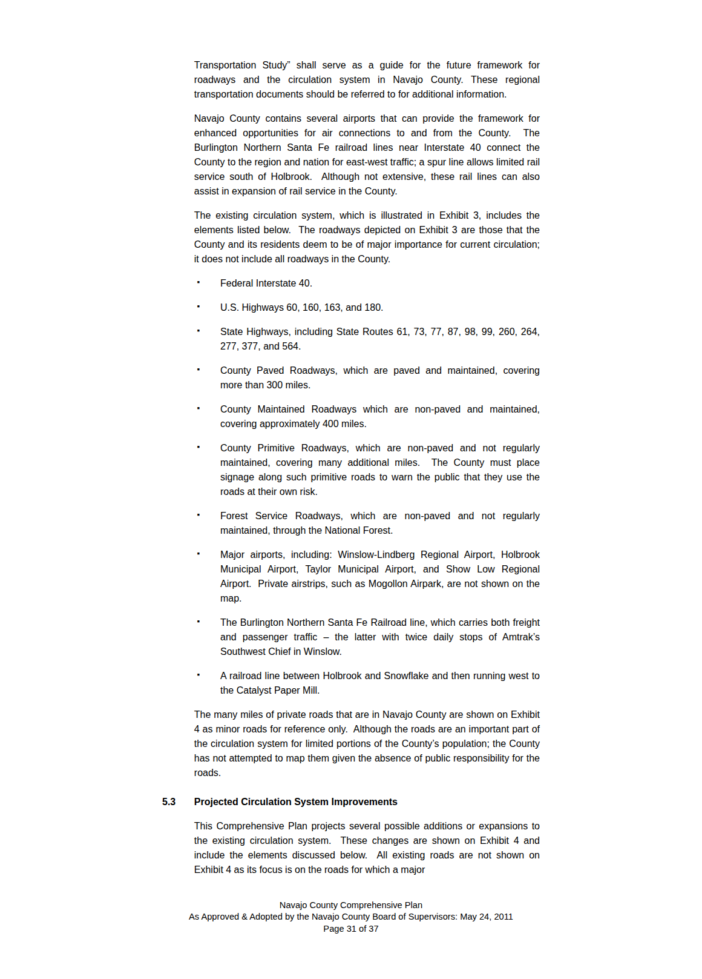Transportation Study” shall serve as a guide for the future framework for roadways and the circulation system in Navajo County. These regional transportation documents should be referred to for additional information.
Navajo County contains several airports that can provide the framework for enhanced opportunities for air connections to and from the County. The Burlington Northern Santa Fe railroad lines near Interstate 40 connect the County to the region and nation for east-west traffic; a spur line allows limited rail service south of Holbrook. Although not extensive, these rail lines can also assist in expansion of rail service in the County.
The existing circulation system, which is illustrated in Exhibit 3, includes the elements listed below. The roadways depicted on Exhibit 3 are those that the County and its residents deem to be of major importance for current circulation; it does not include all roadways in the County.
Federal Interstate 40.
U.S. Highways 60, 160, 163, and 180.
State Highways, including State Routes 61, 73, 77, 87, 98, 99, 260, 264, 277, 377, and 564.
County Paved Roadways, which are paved and maintained, covering more than 300 miles.
County Maintained Roadways which are non-paved and maintained, covering approximately 400 miles.
County Primitive Roadways, which are non-paved and not regularly maintained, covering many additional miles. The County must place signage along such primitive roads to warn the public that they use the roads at their own risk.
Forest Service Roadways, which are non-paved and not regularly maintained, through the National Forest.
Major airports, including: Winslow-Lindberg Regional Airport, Holbrook Municipal Airport, Taylor Municipal Airport, and Show Low Regional Airport. Private airstrips, such as Mogollon Airpark, are not shown on the map.
The Burlington Northern Santa Fe Railroad line, which carries both freight and passenger traffic – the latter with twice daily stops of Amtrak’s Southwest Chief in Winslow.
A railroad line between Holbrook and Snowflake and then running west to the Catalyst Paper Mill.
The many miles of private roads that are in Navajo County are shown on Exhibit 4 as minor roads for reference only. Although the roads are an important part of the circulation system for limited portions of the County’s population; the County has not attempted to map them given the absence of public responsibility for the roads.
5.3 Projected Circulation System Improvements
This Comprehensive Plan projects several possible additions or expansions to the existing circulation system. These changes are shown on Exhibit 4 and include the elements discussed below. All existing roads are not shown on Exhibit 4 as its focus is on the roads for which a major
Navajo County Comprehensive Plan
As Approved & Adopted by the Navajo County Board of Supervisors: May 24, 2011
Page 31 of 37